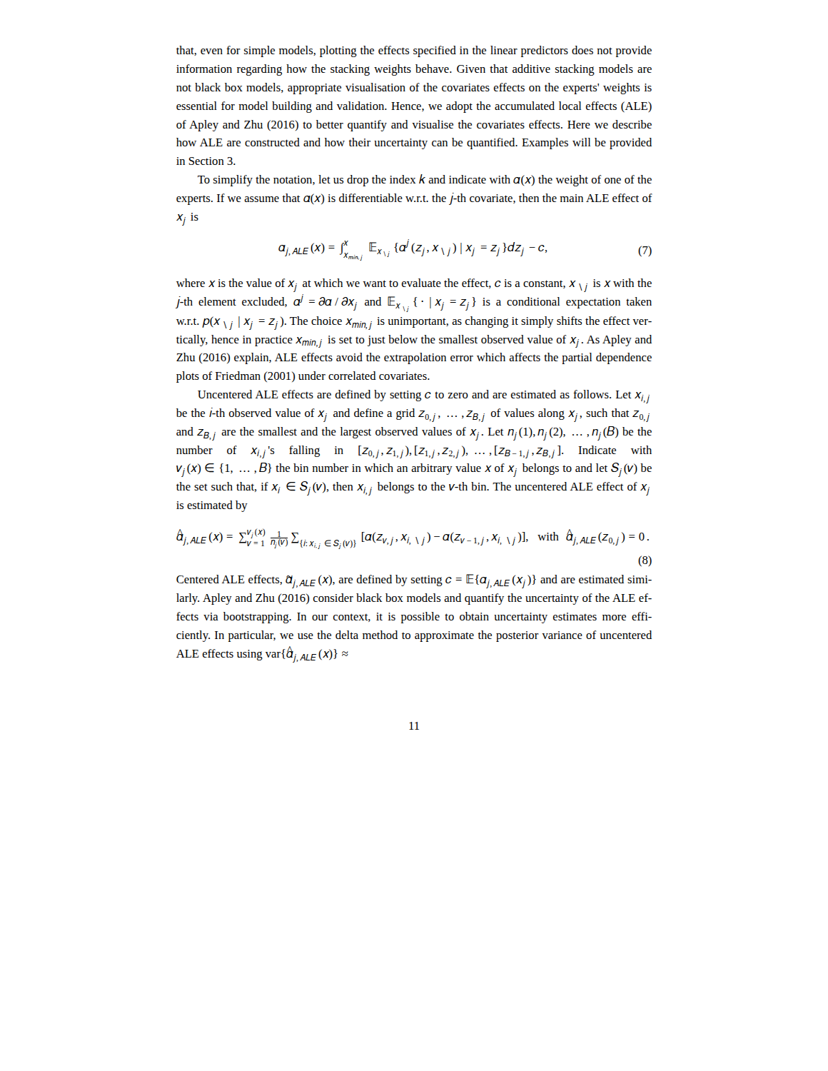that, even for simple models, plotting the effects specified in the linear predictors does not provide information regarding how the stacking weights behave. Given that additive stacking models are not black box models, appropriate visualisation of the covariates effects on the experts' weights is essential for model building and validation. Hence, we adopt the accumulated local effects (ALE) of Apley and Zhu (2016) to better quantify and visualise the covariates effects. Here we describe how ALE are constructed and how their uncertainty can be quantified. Examples will be provided in Section 3.
To simplify the notation, let us drop the index k and indicate with α(x) the weight of one of the experts. If we assume that α(x) is differentiable w.r.t. the j-th covariate, then the main ALE effect of xj is
αj,ALE (x) = ∫ xmin,j x 𝔼x∖j { αj (zj,x∖j) | xj=zj } dzj −c, (7)
where x is the value of xj at which we want to evaluate the effect, c is a constant, x∖j is x with the j-th element excluded, αj=∂α/∂xj and 𝔼x∖j{⋅|xj=zj} is a conditional expectation taken w.r.t. p(x∖j|xj=zj). The choice xmin,j is unimportant, as changing it simply shifts the effect vertically, hence in practice xmin,j is set to just below the smallest observed value of xj. As Apley and Zhu (2016) explain, ALE effects avoid the extrapolation error which affects the partial dependence plots of Friedman (2001) under correlated covariates.
Uncentered ALE effects are defined by setting c to zero and are estimated as follows. Let xi,j be the i-th observed value of xj and define a grid z0,j,…,zB,j of values along xj, such that z0,j and zB,j are the smallest and the largest observed values of xj. Let nj(1),nj(2),…,nj(B) be the number of xi,j's falling in [z0,j,z1,j),[z1,j,z2,j),…,[zB−1,j,zB,j]. Indicate with vj(x)∈{1,…,B} the bin number in which an arbitrary value x of xj belongs to and let Sj(v) be the set such that, if xi∈Sj(v), then xi,j belongs to the v-th bin. The uncentered ALE effect of xj is estimated by
α^j,ALE (x) = ∑ v=1 vj(x) 1nj(v) ∑ {i:xi,j∈Sj(v)} [ α(zv,j,xi,∖j) − α(zv−1,j,xi,∖j) ] , with α^j,ALE (z0,j) =0. (8)
Centered ALE effects, α~j,ALE(x), are defined by setting c=𝔼{αj,ALE(xj)} and are estimated similarly. Apley and Zhu (2016) consider black box models and quantify the uncertainty of the ALE effects via bootstrapping. In our context, it is possible to obtain uncertainty estimates more efficiently. In particular, we use the delta method to approximate the posterior variance of uncentered ALE effects using var{α^j,ALE(x)}≈
11